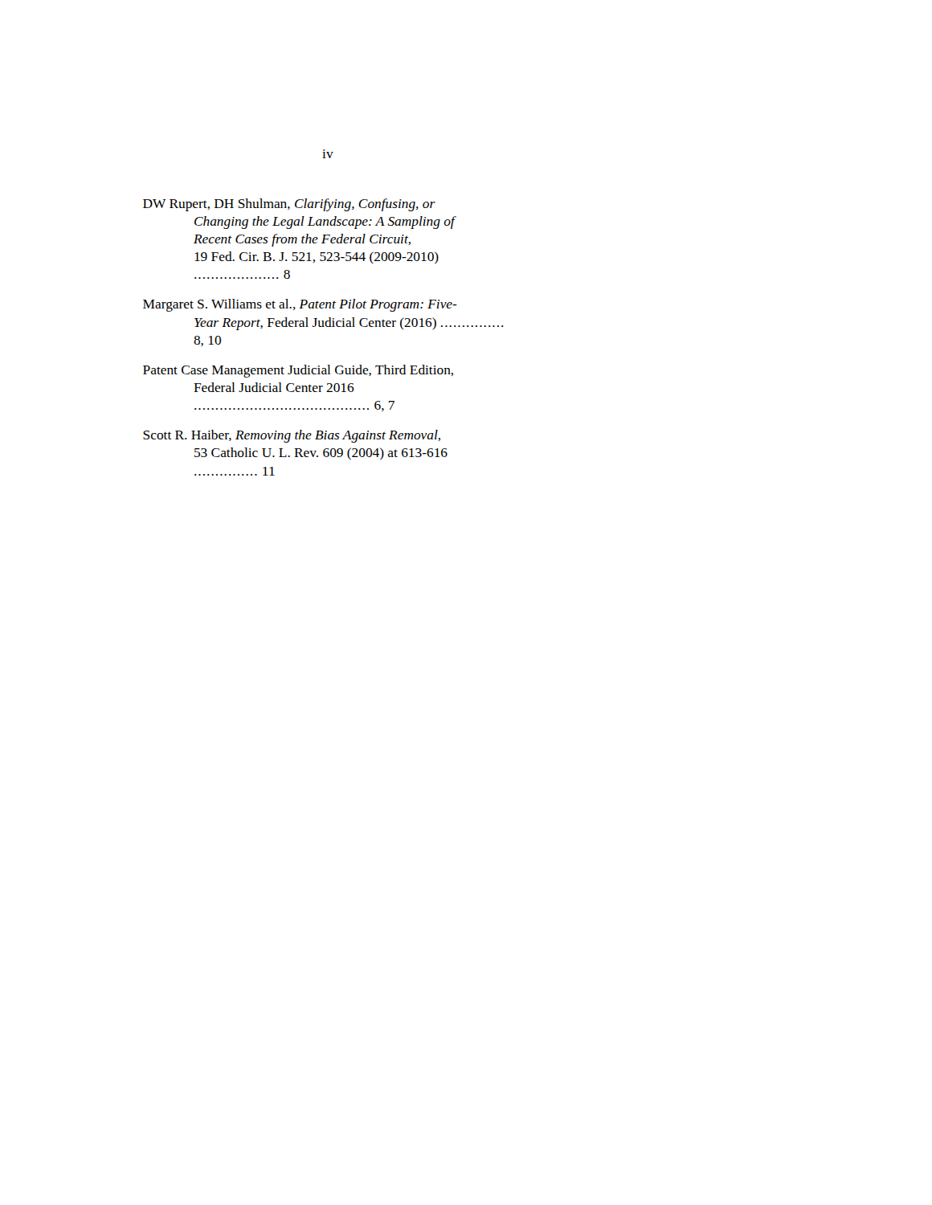iv
DW Rupert, DH Shulman, Clarifying, Confusing, or Changing the Legal Landscape: A Sampling of Recent Cases from the Federal Circuit, 19 Fed. Cir. B. J. 521, 523-544 (2009-2010) .................... 8
Margaret S. Williams et al., Patent Pilot Program: Five- Year Report, Federal Judicial Center (2016) ............... 8, 10
Patent Case Management Judicial Guide, Third Edition, Federal Judicial Center 2016 ......................................... 6, 7
Scott R. Haiber, Removing the Bias Against Removal, 53 Catholic U. L. Rev. 609 (2004) at 613-616 ............... 11